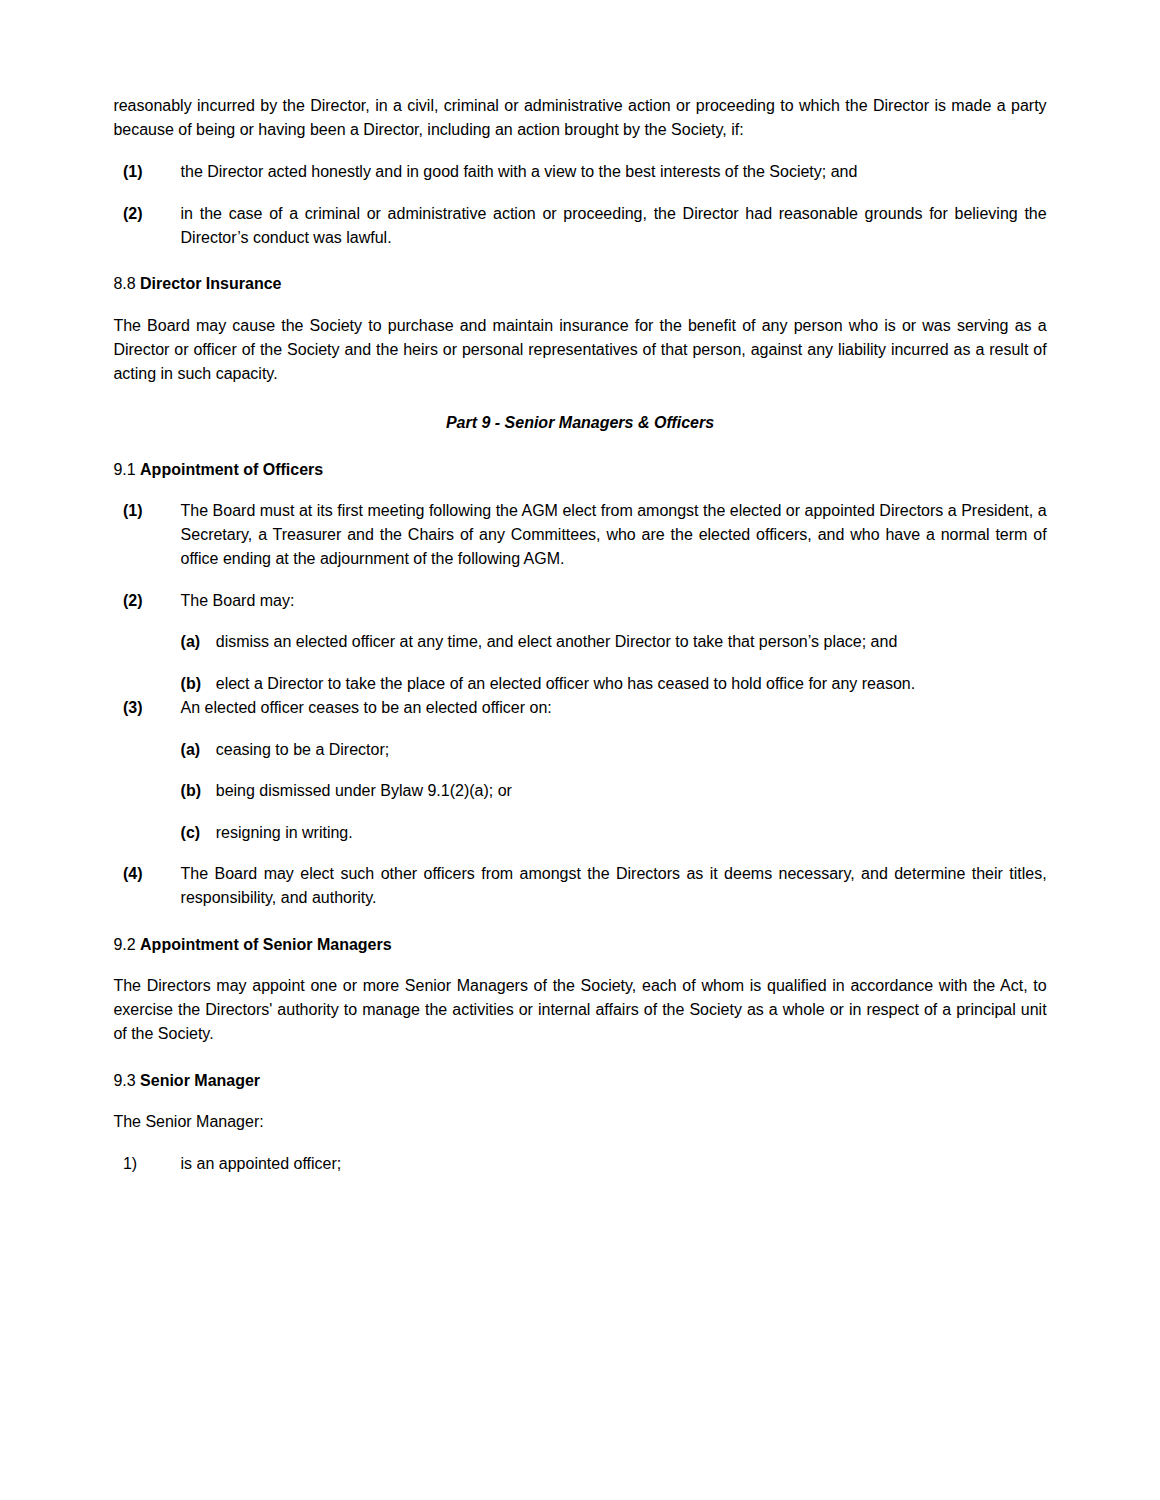reasonably incurred by the Director, in a civil, criminal or administrative action or proceeding to which the Director is made a party because of being or having been a Director, including an action brought by the Society, if:
(1)
the Director acted honestly and in good faith with a view to the best interests of the Society; and
(2)
in the case of a criminal or administrative action or proceeding, the Director had reasonable grounds for believing the Director’s conduct was lawful.
8.8 Director Insurance
The Board may cause the Society to purchase and maintain insurance for the benefit of any person who is or was serving as a Director or officer of the Society and the heirs or personal representatives of that person, against any liability incurred as a result of acting in such capacity.
Part 9 - Senior Managers & Officers
9.1 Appointment of Officers
(1)
The Board must at its first meeting following the AGM elect from amongst the elected or appointed Directors a President, a Secretary, a Treasurer and the Chairs of any Committees, who are the elected officers, and who have a normal term of office ending at the adjournment of the following AGM.
(2)
The Board may:
(a)
dismiss an elected officer at any time, and elect another Director to take that person’s place; and
(b)
elect a Director to take the place of an elected officer who has ceased to hold office for any reason.
(3)
An elected officer ceases to be an elected officer on:
(a)
ceasing to be a Director;
(b)
being dismissed under Bylaw 9.1(2)(a); or
(c)
resigning in writing.
(4)
The Board may elect such other officers from amongst the Directors as it deems necessary, and determine their titles, responsibility, and authority.
9.2 Appointment of Senior Managers
The Directors may appoint one or more Senior Managers of the Society, each of whom is qualified in accordance with the Act, to exercise the Directors' authority to manage the activities or internal affairs of the Society as a whole or in respect of a principal unit of the Society.
9.3 Senior Manager
The Senior Manager:
1)
is an appointed officer;